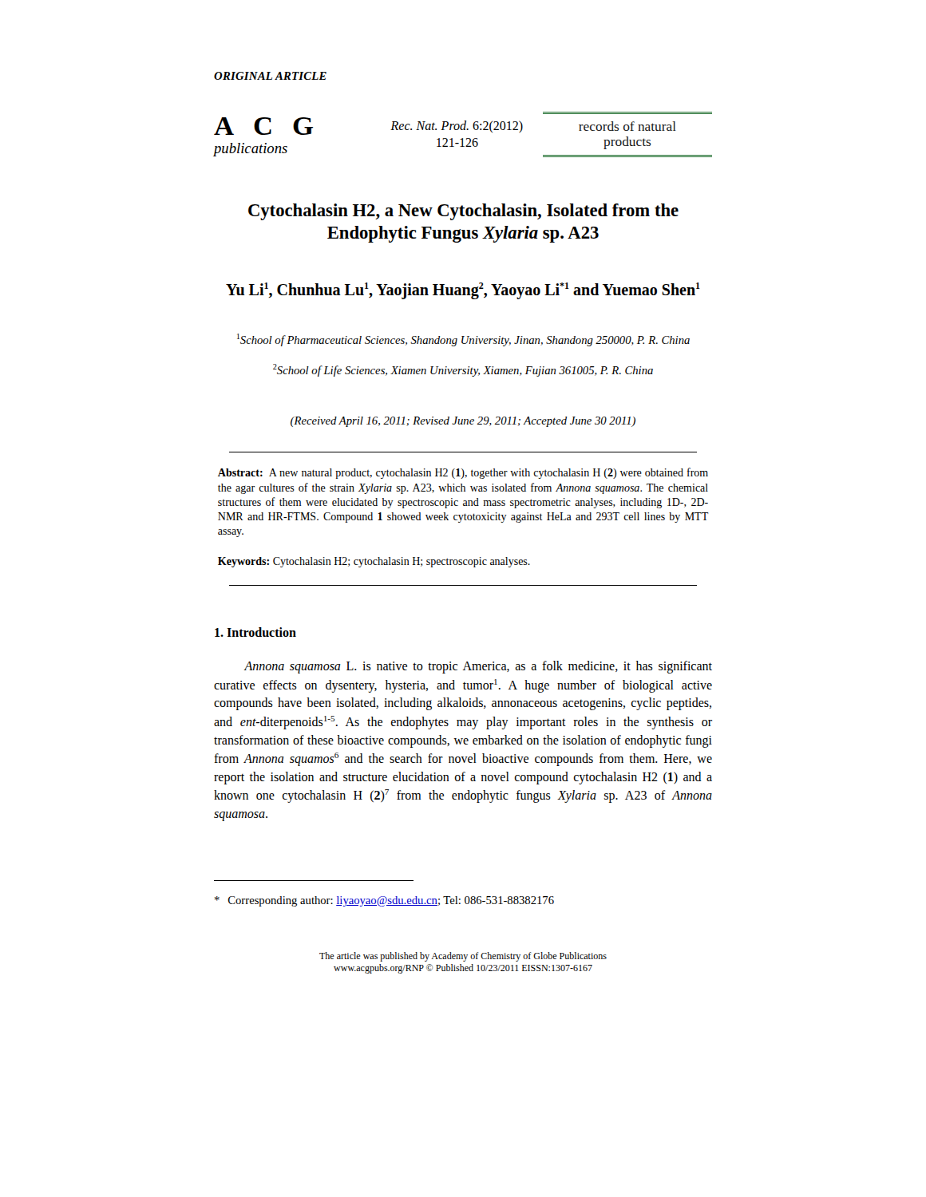ORIGINAL ARTICLE
A C G
publications
Rec. Nat. Prod. 6:2(2012) 121-126
records of natural
products
Cytochalasin H2, a New Cytochalasin, Isolated from the Endophytic Fungus Xylaria sp. A23
Yu Li1, Chunhua Lu1, Yaojian Huang2, Yaoyao Li*1 and Yuemao Shen1
1School of Pharmaceutical Sciences, Shandong University, Jinan, Shandong 250000, P. R. China
2School of Life Sciences, Xiamen University, Xiamen, Fujian 361005, P. R. China
(Received April 16, 2011; Revised June 29, 2011; Accepted June 30 2011)
Abstract: A new natural product, cytochalasin H2 (1), together with cytochalasin H (2) were obtained from the agar cultures of the strain Xylaria sp. A23, which was isolated from Annona squamosa. The chemical structures of them were elucidated by spectroscopic and mass spectrometric analyses, including 1D-, 2D-NMR and HR-FTMS. Compound 1 showed week cytotoxicity against HeLa and 293T cell lines by MTT assay.
Keywords: Cytochalasin H2; cytochalasin H; spectroscopic analyses.
1. Introduction
Annona squamosa L. is native to tropic America, as a folk medicine, it has significant curative effects on dysentery, hysteria, and tumor1. A huge number of biological active compounds have been isolated, including alkaloids, annonaceous acetogenins, cyclic peptides, and ent-diterpenoids1-5. As the endophytes may play important roles in the synthesis or transformation of these bioactive compounds, we embarked on the isolation of endophytic fungi from Annona squamos6 and the search for novel bioactive compounds from them. Here, we report the isolation and structure elucidation of a novel compound cytochalasin H2 (1) and a known one cytochalasin H (2)7 from the endophytic fungus Xylaria sp. A23 of Annona squamosa.
*Corresponding author: liyaoyao@sdu.edu.cn; Tel: 086-531-88382176
The article was published by Academy of Chemistry of Globe Publications
www.acgpubs.org/RNP © Published 10/23/2011 EISSN:1307-6167